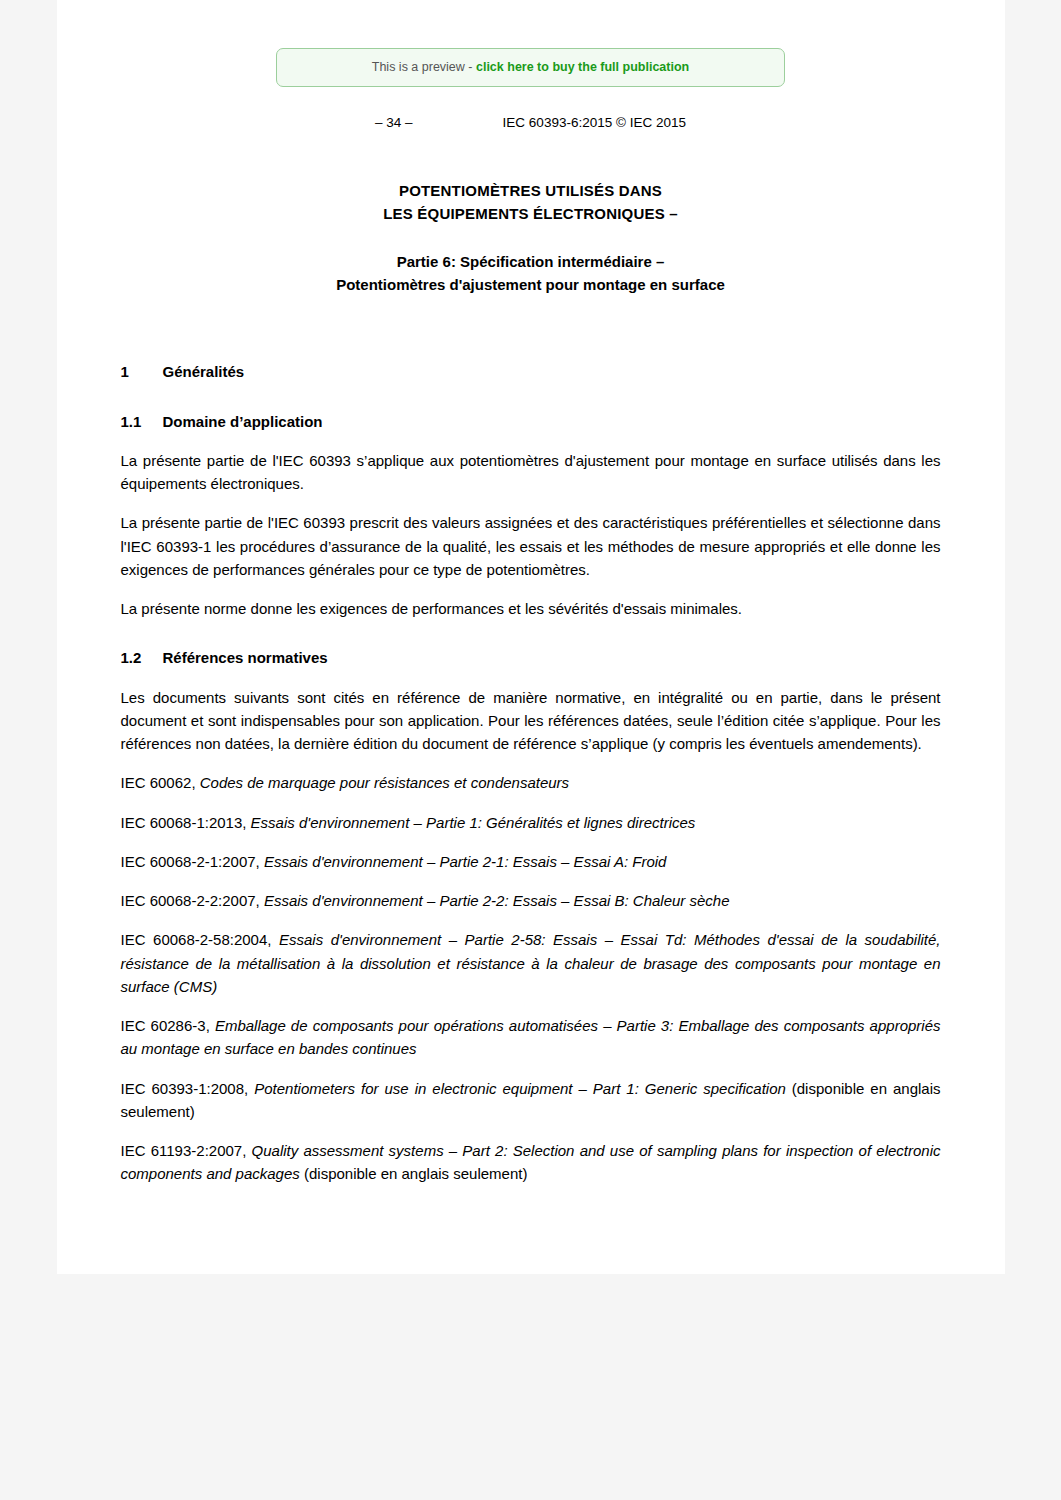This is a preview - click here to buy the full publication
– 34 – IEC 60393-6:2015 © IEC 2015
Potentiomètres utilisés dans
les équipements électroniques –
Partie 6: Spécification intermédiaire –
Potentiomètres d'ajustement pour montage en surface
1 Généralités
1.1 Domaine d’application
La présente partie de l'IEC 60393 s’applique aux potentiomètres d'ajustement pour montage en surface utilisés dans les équipements électroniques.
La présente partie de l'IEC 60393 prescrit des valeurs assignées et des caractéristiques préférentielles et sélectionne dans l'IEC 60393-1 les procédures d’assurance de la qualité, les essais et les méthodes de mesure appropriés et elle donne les exigences de performances générales pour ce type de potentiomètres.
La présente norme donne les exigences de performances et les sévérités d'essais minimales.
1.2 Références normatives
Les documents suivants sont cités en référence de manière normative, en intégralité ou en partie, dans le présent document et sont indispensables pour son application. Pour les références datées, seule l’édition citée s’applique. Pour les références non datées, la dernière édition du document de référence s’applique (y compris les éventuels amendements).
IEC 60062, Codes de marquage pour résistances et condensateurs
IEC 60068-1:2013, Essais d'environnement – Partie 1: Généralités et lignes directrices
IEC 60068-2-1:2007, Essais d'environnement – Partie 2-1: Essais – Essai A: Froid
IEC 60068-2-2:2007, Essais d'environnement – Partie 2-2: Essais – Essai B: Chaleur sèche
IEC 60068-2-58:2004, Essais d'environnement – Partie 2-58: Essais – Essai Td: Méthodes d'essai de la soudabilité, résistance de la métallisation à la dissolution et résistance à la chaleur de brasage des composants pour montage en surface (CMS)
IEC 60286-3, Emballage de composants pour opérations automatisées – Partie 3: Emballage des composants appropriés au montage en surface en bandes continues
IEC 60393-1:2008, Potentiometers for use in electronic equipment – Part 1: Generic specification (disponible en anglais seulement)
IEC 61193-2:2007, Quality assessment systems – Part 2: Selection and use of sampling plans for inspection of electronic components and packages (disponible en anglais seulement)